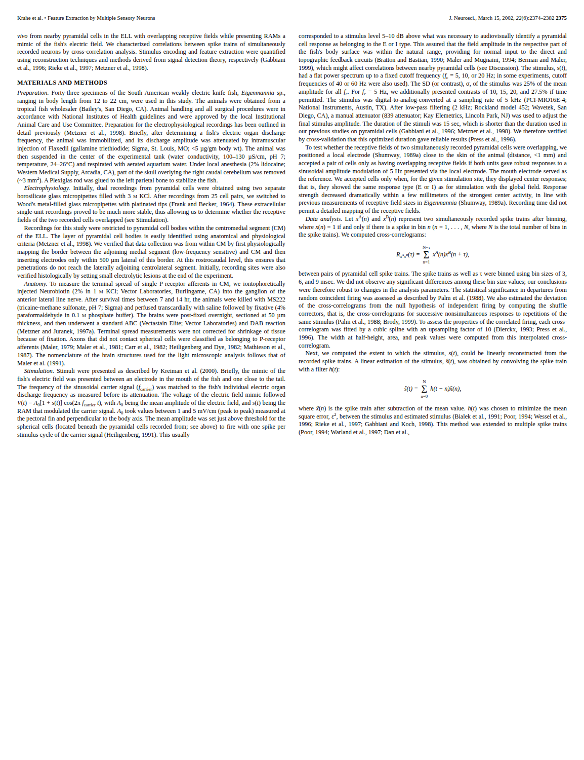Krahe et al. • Feature Extraction by Multiple Sensory Neurons
J. Neurosci., March 15, 2002, 22(6):2374–2382 2375
vivo from nearby pyramidal cells in the ELL with overlapping receptive fields while presenting RAMs a mimic of the fish's electric field. We characterized correlations between spike trains of simultaneously recorded neurons by cross-correlation analysis. Stimulus encoding and feature extraction were quantified using reconstruction techniques and methods derived from signal detection theory, respectively (Gabbiani et al., 1996; Rieke et al., 1997; Metzner et al., 1998).
Materials and Methods
Preparation. Forty-three specimens of the South American weakly electric knife fish, Eigenmannia sp., ranging in body length from 12 to 22 cm, were used in this study. The animals were obtained from a tropical fish wholesaler (Bailey's, San Diego, CA). Animal handling and all surgical procedures were in accordance with National Institutes of Health guidelines and were approved by the local Institutional Animal Care and Use Committee. Preparation for the electrophysiological recordings has been outlined in detail previously (Metzner et al., 1998). Briefly, after determining a fish's electric organ discharge frequency, the animal was immobilized, and its discharge amplitude was attenuated by intramuscular injection of Flaxedil (gallamine triethiodide; Sigma, St. Louis, MO; <5 µg/gm body wt). The animal was then suspended in the center of the experimental tank (water conductivity, 100–130 µS/cm, pH 7; temperature, 24–26°C) and respirated with aerated aquarium water. Under local anesthesia (2% lidocaine; Western Medical Supply, Arcadia, CA), part of the skull overlying the right caudal cerebellum was removed (~3 mm2). A Plexiglas rod was glued to the left parietal bone to stabilize the fish.
Electrophysiology. Initially, dual recordings from pyramidal cells were obtained using two separate borosilicate glass micropipettes filled with 3 m KCl. After recordings from 25 cell pairs, we switched to Wood's metal-filled glass micropipettes with platinated tips (Frank and Becker, 1964). These extracellular single-unit recordings proved to be much more stable, thus allowing us to determine whether the receptive fields of the two recorded cells overlapped (see Stimulation).
Recordings for this study were restricted to pyramidal cell bodies within the centromedial segment (CM) of the ELL. The layer of pyramidal cell bodies is easily identified using anatomical and physiological criteria (Metzner et al., 1998). We verified that data collection was from within CM by first physiologically mapping the border between the adjoining medial segment (low-frequency sensitive) and CM and then inserting electrodes only within 500 µm lateral of this border. At this rostrocaudal level, this ensures that penetrations do not reach the laterally adjoining centrolateral segment. Initially, recording sites were also verified histologically by setting small electrolytic lesions at the end of the experiment.
Anatomy. To measure the terminal spread of single P-receptor afferents in CM, we iontophoretically injected Neurobiotin (2% in 1 m KCl; Vector Laboratories, Burlingame, CA) into the ganglion of the anterior lateral line nerve. After survival times between 7 and 14 hr, the animals were killed with MS222 (tricaine-methane sulfonate, pH 7; Sigma) and perfused transcardially with saline followed by fixative (4% paraformaldehyde in 0.1 m phosphate buffer). The brains were post-fixed overnight, sectioned at 50 µm thickness, and then underwent a standard ABC (Vectastain Elite; Vector Laboratories) and DAB reaction (Metzner and Juranek, 1997a). Terminal spread measurements were not corrected for shrinkage of tissue because of fixation. Axons that did not contact spherical cells were classified as belonging to P-receptor afferents (Maler, 1979; Maler et al., 1981; Carr et al., 1982; Heiligenberg and Dye, 1982; Mathieson et al., 1987). The nomenclature of the brain structures used for the light microscopic analysis follows that of Maler et al. (1991).
Stimulation. Stimuli were presented as described by Kreiman et al. (2000). Briefly, the mimic of the fish's electric field was presented between an electrode in the mouth of the fish and one close to the tail. The frequency of the sinusoidal carrier signal (fcarrier) was matched to the fish's individual electric organ discharge frequency as measured before its attenuation. The voltage of the electric field mimic followed V(t) = A0[1 + s(t)] cos(2π fcarrier t), with A0 being the mean amplitude of the electric field, and s(t) being the RAM that modulated the carrier signal. A0 took values between 1 and 5 mV/cm (peak to peak) measured at the pectoral fin and perpendicular to the body axis. The mean amplitude was set just above threshold for the spherical cells (located beneath the pyramidal cells recorded from; see above) to fire with one spike per stimulus cycle of the carrier signal (Heiligenberg, 1991). This usually
corresponded to a stimulus level 5–10 dB above what was necessary to audiovisually identify a pyramidal cell response as belonging to the E or I type. This assured that the field amplitude in the respective part of the fish's body surface was within the natural range, providing for normal input to the direct and topographic feedback circuits (Bratton and Bastian, 1990; Maler and Mugnaini, 1994; Berman and Maler, 1999), which might affect correlations between nearby pyramidal cells (see Discussion). The stimulus, s(t), had a flat power spectrum up to a fixed cutoff frequency (fc = 5, 10, or 20 Hz; in some experiments, cutoff frequencies of 40 or 60 Hz were also used). The SD (or contrast), σ, of the stimulus was 25% of the mean amplitude for all fc. For fc = 5 Hz, we additionally presented contrasts of 10, 15, 20, and 27.5% if time permitted. The stimulus was digital-to-analog-converted at a sampling rate of 5 kHz (PCI-MIO16E-4; National Instruments, Austin, TX). After low-pass filtering (2 kHz; Rockland model 452; Wavetek, San Diego, CA), a manual attenuator (839 attenuator; Kay Elemetrics, Lincoln Park, NJ) was used to adjust the final stimulus amplitude. The duration of the stimuli was 15 sec, which is shorter than the duration used in our previous studies on pyramidal cells (Gabbiani et al., 1996; Metzner et al., 1998). We therefore verified by cross-validation that this optimized duration gave reliable results (Press et al., 1996).
To test whether the receptive fields of two simultaneously recorded pyramidal cells were overlapping, we positioned a local electrode (Shumway, 1989a) close to the skin of the animal (distance, <1 mm) and accepted a pair of cells only as having overlapping receptive fields if both units gave robust responses to a sinusoidal amplitude modulation of 5 Hz presented via the local electrode. The mouth electrode served as the reference. We accepted cells only when, for the given stimulation site, they displayed center responses; that is, they showed the same response type (E or I) as for stimulation with the global field. Response strength decreased dramatically within a few millimeters of the strongest center activity, in line with previous measurements of receptive field sizes in Eigenmannia (Shumway, 1989a). Recording time did not permit a detailed mapping of the receptive fields.
Data analysis. Let xA(n) and xB(n) represent two simultaneously recorded spike trains after binning, where x(n) = 1 if and only if there is a spike in bin n (n = 1, . . . , N, where N is the total number of bins in the spike trains). We computed cross-correlograms:
RxAxB(τ) = N−τ Σn=1 xA(n)xB(n + τ),
between pairs of pyramidal cell spike trains. The spike trains as well as τ were binned using bin sizes of 3, 6, and 9 msec. We did not observe any significant differences among these bin size values; our conclusions were therefore robust to changes in the analysis parameters. The statistical significance in departures from random coincident firing was assessed as described by Palm et al. (1988). We also estimated the deviation of the cross-correlograms from the null hypothesis of independent firing by computing the shuffle correctors, that is, the cross-correlograms for successive nonsimultaneous responses to repetitions of the same stimulus (Palm et al., 1988; Brody, 1999). To assess the properties of the correlated firing, each cross-correlogram was fitted by a cubic spline with an upsampling factor of 10 (Dierckx, 1993; Press et al., 1996). The width at half-height, area, and peak values were computed from this interpolated cross-correlogram.
Next, we computed the extent to which the stimulus, s(t), could be linearly reconstructed from the recorded spike trains. A linear estimation of the stimulus, ŝ(t), was obtained by convolving the spike train with a filter h(t):
ŝ(t) = NΣn=0 h(t − n)x̃(n),
where x̃(n) is the spike train after subtraction of the mean value. h(t) was chosen to minimize the mean square error, ε2, between the stimulus and estimated stimulus (Bialek et al., 1991; Poor, 1994; Wessel et al., 1996; Rieke et al., 1997; Gabbiani and Koch, 1998). This method was extended to multiple spike trains (Poor, 1994; Warland et al., 1997; Dan et al.,